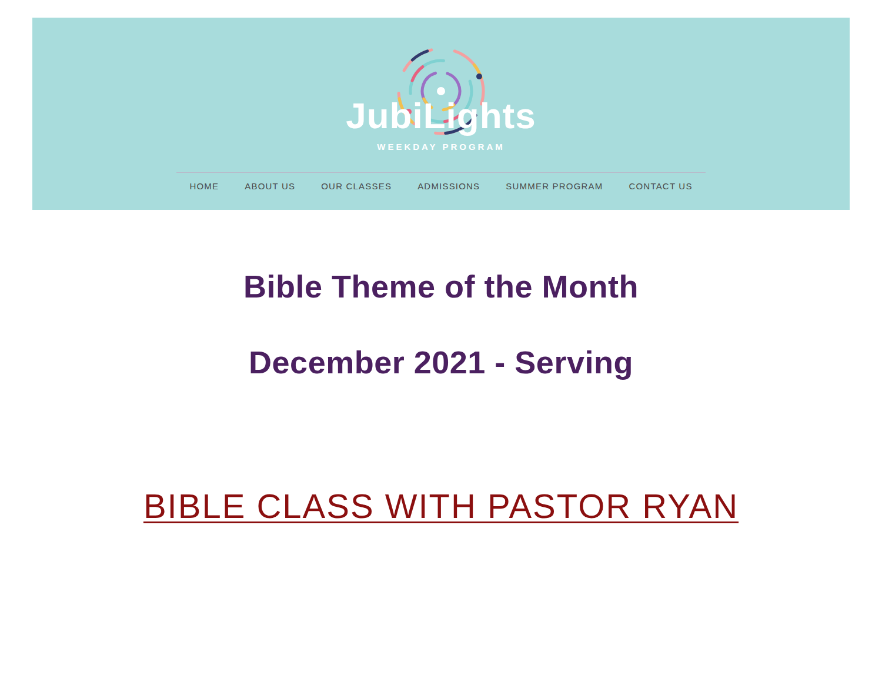Jubi Lights
WEEKDAY PROGRAM
Home
About Us
Our Classes
Admissions
Summer Program
Contact Us
Bible Theme of the Month December 2021 - Serving
Bible Class with Pastor Ryan